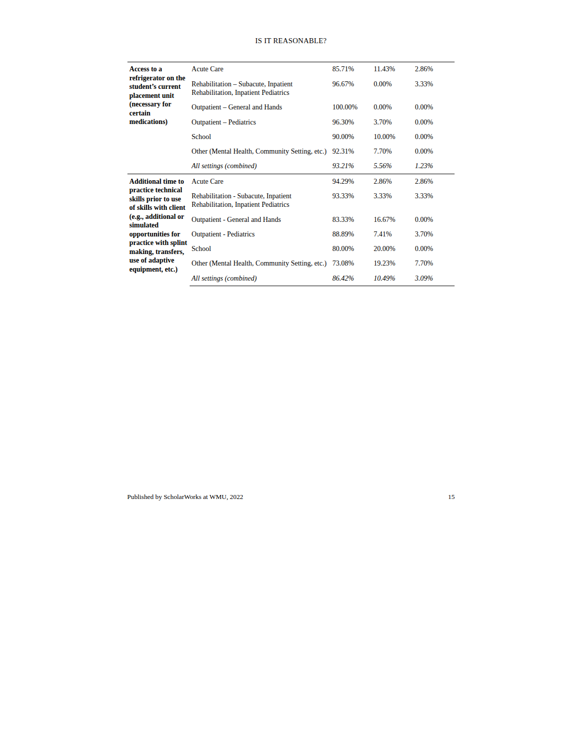IS IT REASONABLE?
| Access to a refrigerator on the student’s current placement unit (necessary for certain medications) | Acute Care | 85.71% | 11.43% | 2.86% |
| Rehabilitation – Subacute, Inpatient Rehabilitation, Inpatient Pediatrics | 96.67% | 0.00% | 3.33% |
| Outpatient – General and Hands | 100.00% | 0.00% | 0.00% |
| Outpatient – Pediatrics | 96.30% | 3.70% | 0.00% |
| School | 90.00% | 10.00% | 0.00% |
| Other (Mental Health, Community Setting, etc.) | 92.31% | 7.70% | 0.00% |
| All settings (combined) | 93.21% | 5.56% | 1.23% |
| Additional time to practice technical skills prior to use of skills with client (e.g., additional or simulated opportunities for practice with splint making, transfers, use of adaptive equipment, etc.) | Acute Care | 94.29% | 2.86% | 2.86% |
| Rehabilitation - Subacute, Inpatient Rehabilitation, Inpatient Pediatrics | 93.33% | 3.33% | 3.33% |
| Outpatient - General and Hands | 83.33% | 16.67% | 0.00% |
| Outpatient - Pediatrics | 88.89% | 7.41% | 3.70% |
| School | 80.00% | 20.00% | 0.00% |
| Other (Mental Health, Community Setting, etc.) | 73.08% | 19.23% | 7.70% |
| All settings (combined) | 86.42% | 10.49% | 3.09% |
Published by ScholarWorks at WMU, 2022
15